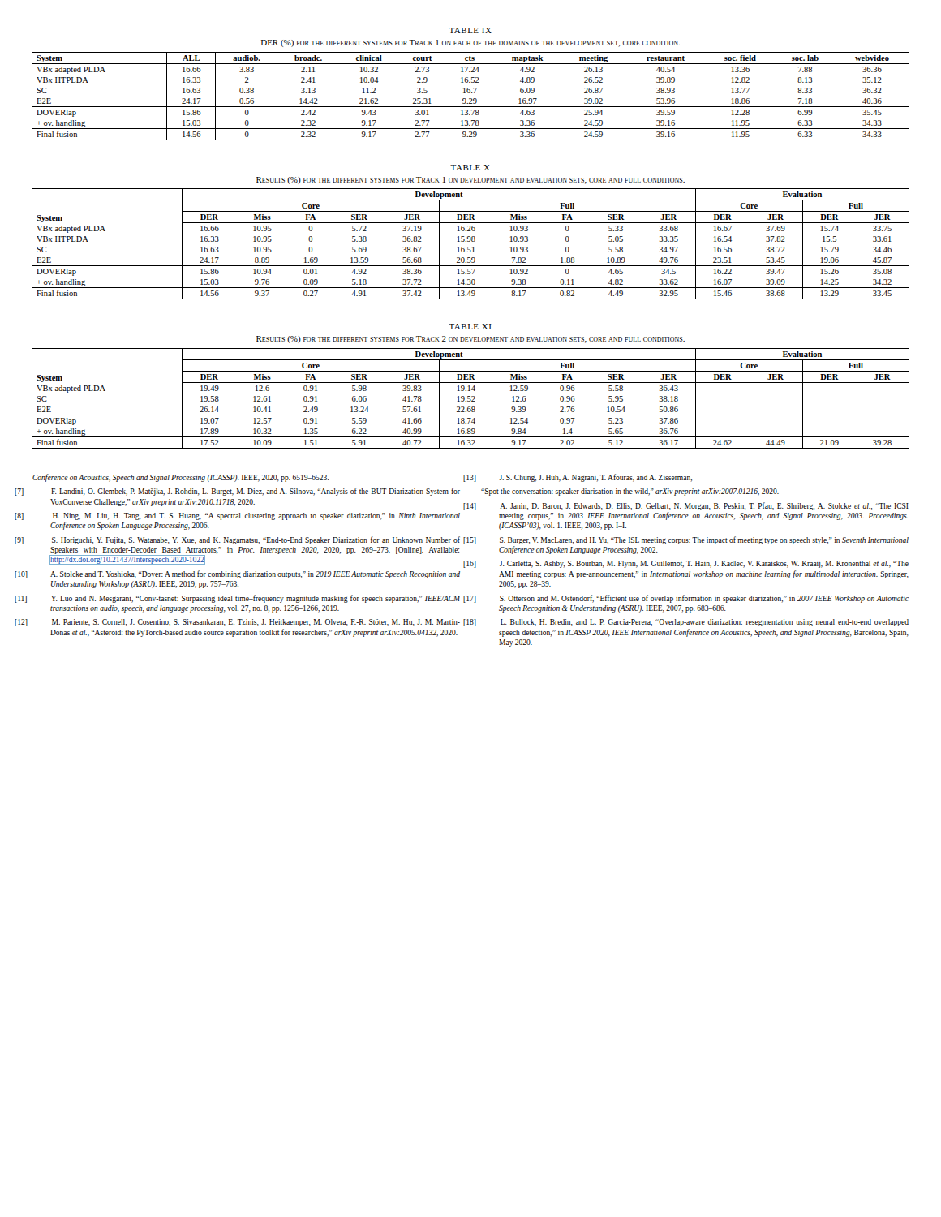TABLE IX DER (%) for the different systems for Track 1 on each of the domains of the development set, core condition.
| System | ALL | audiob. | broadc. | clinical | court | cts | maptask | meeting | restaurant | soc. field | soc. lab | webvideo |
| --- | --- | --- | --- | --- | --- | --- | --- | --- | --- | --- | --- | --- |
| VBx adapted PLDA | 16.66 | 3.83 | 2.11 | 10.32 | 2.73 | 17.24 | 4.92 | 26.13 | 40.54 | 13.36 | 7.88 | 36.36 |
| VBx HTPLDA | 16.33 | 2 | 2.41 | 10.04 | 2.9 | 16.52 | 4.89 | 26.52 | 39.89 | 12.82 | 8.13 | 35.12 |
| SC | 16.63 | 0.38 | 3.13 | 11.2 | 3.5 | 16.7 | 6.09 | 26.87 | 38.93 | 13.77 | 8.33 | 36.32 |
| E2E | 24.17 | 0.56 | 14.42 | 21.62 | 25.31 | 9.29 | 16.97 | 39.02 | 53.96 | 18.86 | 7.18 | 40.36 |
| DOVERlap | 15.86 | 0 | 2.42 | 9.43 | 3.01 | 13.78 | 4.63 | 25.94 | 39.59 | 12.28 | 6.99 | 35.45 |
| + ov. handling | 15.03 | 0 | 2.32 | 9.17 | 2.77 | 13.78 | 3.36 | 24.59 | 39.16 | 11.95 | 6.33 | 34.33 |
| Final fusion | 14.56 | 0 | 2.32 | 9.17 | 2.77 | 9.29 | 3.36 | 24.59 | 39.16 | 11.95 | 6.33 | 34.33 |
TABLE X Results (%) for the different systems for Track 1 on development and evaluation sets, core and full conditions.
| System | Development | Evaluation |
| --- | --- | --- |
| Core | Full | Core | Full |
| DER | Miss | FA | SER | JER | DER | Miss | FA | SER | JER | DER | JER | DER | JER |
| VBx adapted PLDA | 16.66 | 10.95 | 0 | 5.72 | 37.19 | 16.26 | 10.93 | 0 | 5.33 | 33.68 | 16.67 | 37.69 | 15.74 | 33.75 |
| VBx HTPLDA | 16.33 | 10.95 | 0 | 5.38 | 36.82 | 15.98 | 10.93 | 0 | 5.05 | 33.35 | 16.54 | 37.82 | 15.5 | 33.61 |
| SC | 16.63 | 10.95 | 0 | 5.69 | 38.67 | 16.51 | 10.93 | 0 | 5.58 | 34.97 | 16.56 | 38.72 | 15.79 | 34.46 |
| E2E | 24.17 | 8.89 | 1.69 | 13.59 | 56.68 | 20.59 | 7.82 | 1.88 | 10.89 | 49.76 | 23.51 | 53.45 | 19.06 | 45.87 |
| DOVERlap | 15.86 | 10.94 | 0.01 | 4.92 | 38.36 | 15.57 | 10.92 | 0 | 4.65 | 34.5 | 16.22 | 39.47 | 15.26 | 35.08 |
| + ov. handling | 15.03 | 9.76 | 0.09 | 5.18 | 37.72 | 14.30 | 9.38 | 0.11 | 4.82 | 33.62 | 16.07 | 39.09 | 14.25 | 34.32 |
| Final fusion | 14.56 | 9.37 | 0.27 | 4.91 | 37.42 | 13.49 | 8.17 | 0.82 | 4.49 | 32.95 | 15.46 | 38.68 | 13.29 | 33.45 |
TABLE XI Results (%) for the different systems for Track 2 on development and evaluation sets, core and full conditions.
| System | Development | Evaluation |
| --- | --- | --- |
| Core | Full | Core | Full |
| DER | Miss | FA | SER | JER | DER | Miss | FA | SER | JER | DER | JER | DER | JER |
| VBx adapted PLDA | 19.49 | 12.6 | 0.91 | 5.98 | 39.83 | 19.14 | 12.59 | 0.96 | 5.58 | 36.43 | | | | |
| SC | 19.58 | 12.61 | 0.91 | 6.06 | 41.78 | 19.52 | 12.6 | 0.96 | 5.95 | 38.18 | | | | |
| E2E | 26.14 | 10.41 | 2.49 | 13.24 | 57.61 | 22.68 | 9.39 | 2.76 | 10.54 | 50.86 | | | | |
| DOVERlap | 19.07 | 12.57 | 0.91 | 5.59 | 41.66 | 18.74 | 12.54 | 0.97 | 5.23 | 37.86 | | | | |
| + ov. handling | 17.89 | 10.32 | 1.35 | 6.22 | 40.99 | 16.89 | 9.84 | 1.4 | 5.65 | 36.76 | | | | |
| Final fusion | 17.52 | 10.09 | 1.51 | 5.91 | 40.72 | 16.32 | 9.17 | 2.02 | 5.12 | 36.17 | 24.62 | 44.49 | 21.09 | 39.28 |
Conference on Acoustics, Speech and Signal Processing (ICASSP). IEEE, 2020, pp. 6519–6523.
[7] F. Landini, O. Glembek, P. Matějka, J. Rohdin, L. Burget, M. Diez, and A. Silnova, “Analysis of the BUT Diarization System for VoxConverse Challenge,” arXiv preprint arXiv:2010.11718, 2020.
[8] H. Ning, M. Liu, H. Tang, and T. S. Huang, “A spectral clustering approach to speaker diarization,” in Ninth International Conference on Spoken Language Processing, 2006.
[9] S. Horiguchi, Y. Fujita, S. Watanabe, Y. Xue, and K. Nagamatsu, “End-to-End Speaker Diarization for an Unknown Number of Speakers with Encoder-Decoder Based Attractors,” in Proc. Interspeech 2020, 2020, pp. 269–273. [Online]. Available: http://dx.doi.org/10.21437/Interspeech.2020-1022
[10] A. Stolcke and T. Yoshioka, “Dover: A method for combining diarization outputs,” in 2019 IEEE Automatic Speech Recognition and Understanding Workshop (ASRU). IEEE, 2019, pp. 757–763.
[11] Y. Luo and N. Mesgarani, “Conv-tasnet: Surpassing ideal time–frequency magnitude masking for speech separation,” IEEE/ACM transactions on audio, speech, and language processing, vol. 27, no. 8, pp. 1256–1266, 2019.
[12] M. Pariente, S. Cornell, J. Cosentino, S. Sivasankaran, E. Tzinis, J. Heitkaemper, M. Olvera, F.-R. Stöter, M. Hu, J. M. Martín-Doñas et al., “Asteroid: the PyTorch-based audio source separation toolkit for researchers,” arXiv preprint arXiv:2005.04132, 2020.
[13] J. S. Chung, J. Huh, A. Nagrani, T. Afouras, and A. Zisserman,
“Spot the conversation: speaker diarisation in the wild,” arXiv preprint arXiv:2007.01216, 2020.
[14] A. Janin, D. Baron, J. Edwards, D. Ellis, D. Gelbart, N. Morgan, B. Peskin, T. Pfau, E. Shriberg, A. Stolcke et al., “The ICSI meeting corpus,” in 2003 IEEE International Conference on Acoustics, Speech, and Signal Processing, 2003. Proceedings.(ICASSP’03), vol. 1. IEEE, 2003, pp. I–I.
[15] S. Burger, V. MacLaren, and H. Yu, “The ISL meeting corpus: The impact of meeting type on speech style,” in Seventh International Conference on Spoken Language Processing, 2002.
[16] J. Carletta, S. Ashby, S. Bourban, M. Flynn, M. Guillemot, T. Hain, J. Kadlec, V. Karaiskos, W. Kraaij, M. Kronenthal et al., “The AMI meeting corpus: A pre-announcement,” in International workshop on machine learning for multimodal interaction. Springer, 2005, pp. 28–39.
[17] S. Otterson and M. Ostendorf, “Efficient use of overlap information in speaker diarization,” in 2007 IEEE Workshop on Automatic Speech Recognition & Understanding (ASRU). IEEE, 2007, pp. 683–686.
[18] L. Bullock, H. Bredin, and L. P. Garcia-Perera, “Overlap-aware diarization: resegmentation using neural end-to-end overlapped speech detection,” in ICASSP 2020, IEEE International Conference on Acoustics, Speech, and Signal Processing, Barcelona, Spain, May 2020.